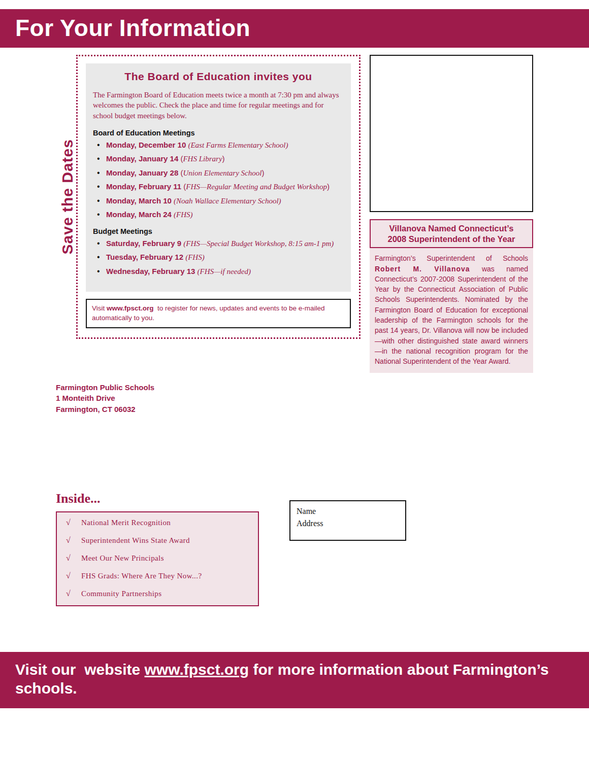For Your Information
Save the Dates
The Board of Education invites you
The Farmington Board of Education meets twice a month at 7:30 pm and always welcomes the public. Check the place and time for regular meetings and for school budget meetings below.
Board of Education Meetings
Monday, December 10 (East Farms Elementary School)
Monday, January 14 (FHS Library)
Monday, January 28 (Union Elementary School)
Monday, February 11 (FHS—Regular Meeting and Budget Workshop)
Monday, March 10 (Noah Wallace Elementary School)
Monday, March 24 (FHS)
Budget Meetings
Saturday, February 9 (FHS—Special Budget Workshop, 8:15 am-1 pm)
Tuesday, February 12 (FHS)
Wednesday, February 13 (FHS—if needed)
Visit www.fpsct.org to register for news, updates and events to be e-mailed automatically to you.
Villanova Named Connecticut’s
2008 Superintendent of the Year
Farmington’s Superintendent of Schools Robert M. Villanova was named Connecticut’s 2007-2008 Superintendent of the Year by the Connecticut Association of Public Schools Superintendents. Nominated by the Farmington Board of Education for exceptional leadership of the Farmington schools for the past 14 years, Dr. Villanova will now be included—with other distinguished state award winners—in the national recognition program for the National Superintendent of the Year Award.
Farmington Public Schools
1 Monteith Drive
Farmington, CT 06032
Inside...
National Merit Recognition
Superintendent Wins State Award
Meet Our New Principals
FHS Grads: Where Are They Now...?
Community Partnerships
Name
Address
Visit our website www.fpsct.org for more information about Farmington’s schools.